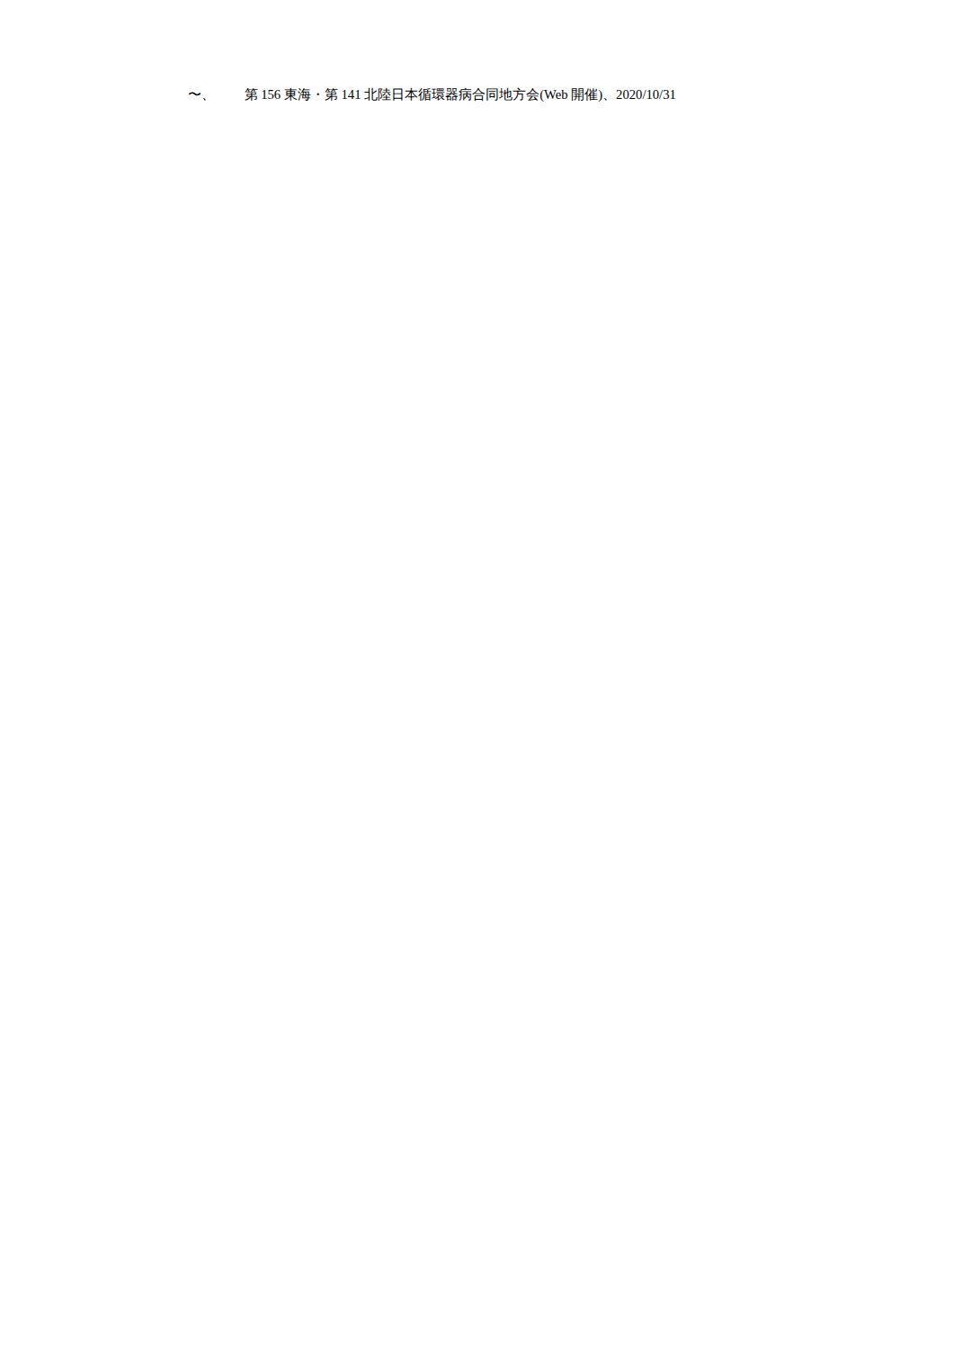〜、 第 156 東海・第 141 北陸日本循環器病合同地方会(Web 開催)、2020/10/31